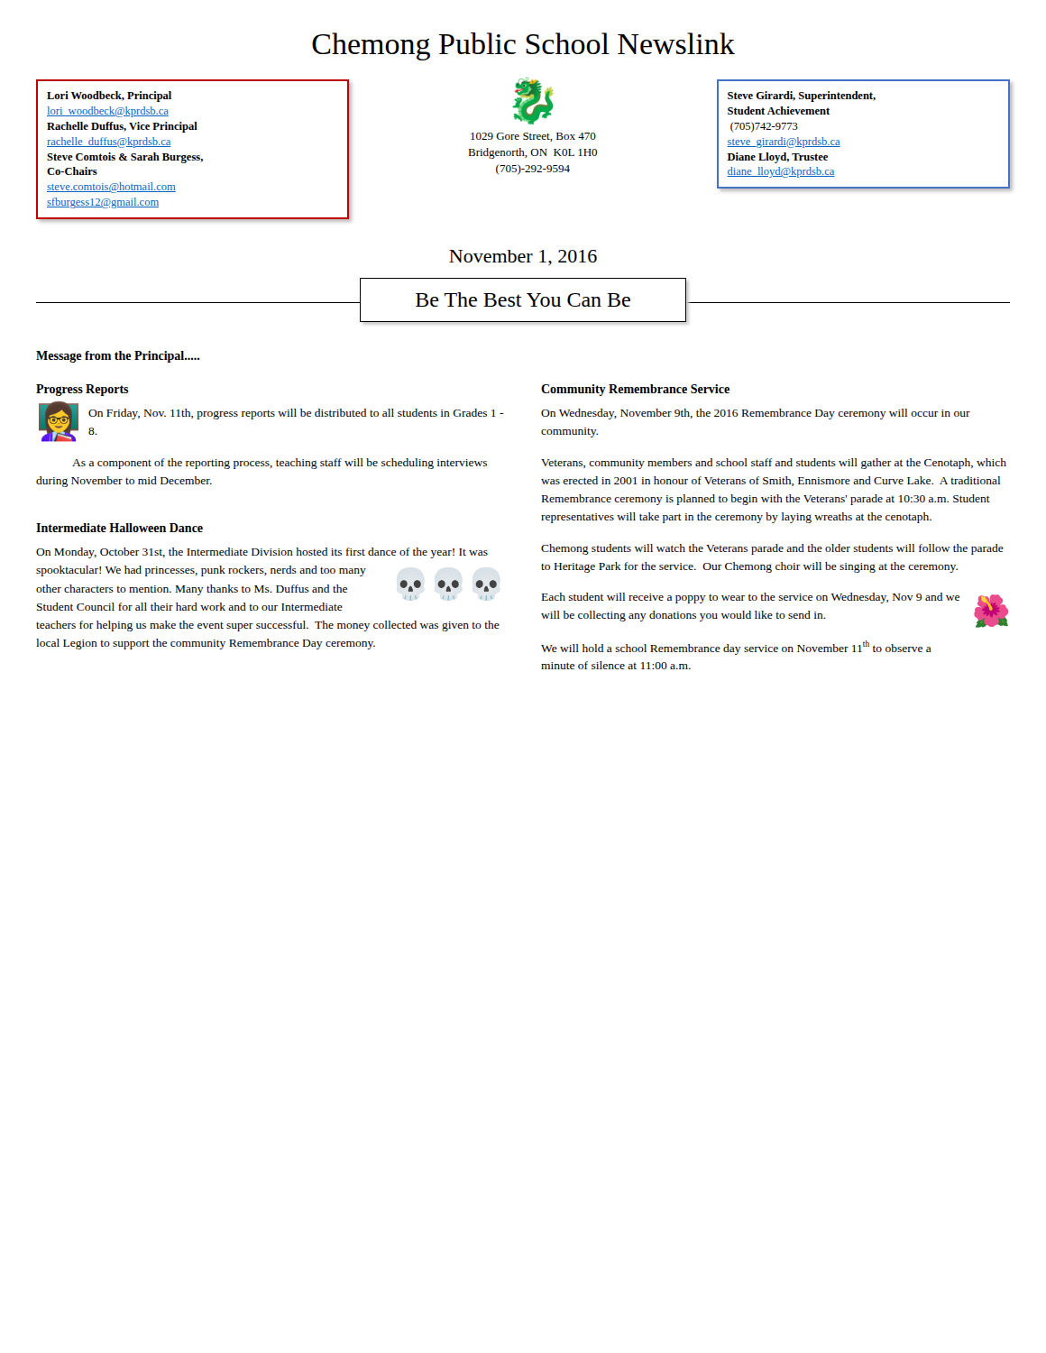Chemong Public School Newslink
Lori Woodbeck, Principal
lori_woodbeck@kprdsb.ca
Rachelle Duffus, Vice Principal
rachelle_duffus@kprdsb.ca
Steve Comtois & Sarah Burgess,
Co-Chairs
steve.comtois@hotmail.com
sfburgess12@gmail.com
🐉
1029 Gore Street, Box 470
Bridgenorth, ON K0L 1H0
(705)-292-9594
Steve Girardi, Superintendent,
Student Achievement
(705)742-9773
steve_girardi@kprdsb.ca
Diane Lloyd, Trustee
diane_lloyd@kprdsb.ca
November 1, 2016
Be The Best You Can Be
Message from the Principal.....
Progress Reports
👩‍🏫
On Friday, Nov. 11th, progress reports will be distributed to all students in Grades 1 - 8.
As a component of the reporting process, teaching staff will be scheduling interviews during November to mid December.
Intermediate Halloween Dance
On Monday, October 31st, the Intermediate Division hosted its first dance of the year! It was spooktacular! We had princesses, punk rockers, 💀💀💀 nerds and too many other characters to mention. Many thanks to Ms. Duffus and the Student Council for all their hard work and to our Intermediate teachers for helping us make the event super successful. The money collected was given to the local Legion to support the community Remembrance Day ceremony.
Community Remembrance Service
On Wednesday, November 9th, the 2016 Remembrance Day ceremony will occur in our community.
Veterans, community members and school staff and students will gather at the Cenotaph, which was erected in 2001 in honour of Veterans of Smith, Ennismore and Curve Lake. A traditional Remembrance ceremony is planned to begin with the Veterans' parade at 10:30 a.m. Student representatives will take part in the ceremony by laying wreaths at the cenotaph.
Chemong students will watch the Veterans parade and the older students will follow the parade to Heritage Park for the service. Our Chemong choir will be singing at the ceremony.
🌺Each student will receive a poppy to wear to the service on Wednesday, Nov 9 and we will be collecting any donations you would like to send in.
We will hold a school Remembrance day service on November 11th to observe a minute of silence at 11:00 a.m.